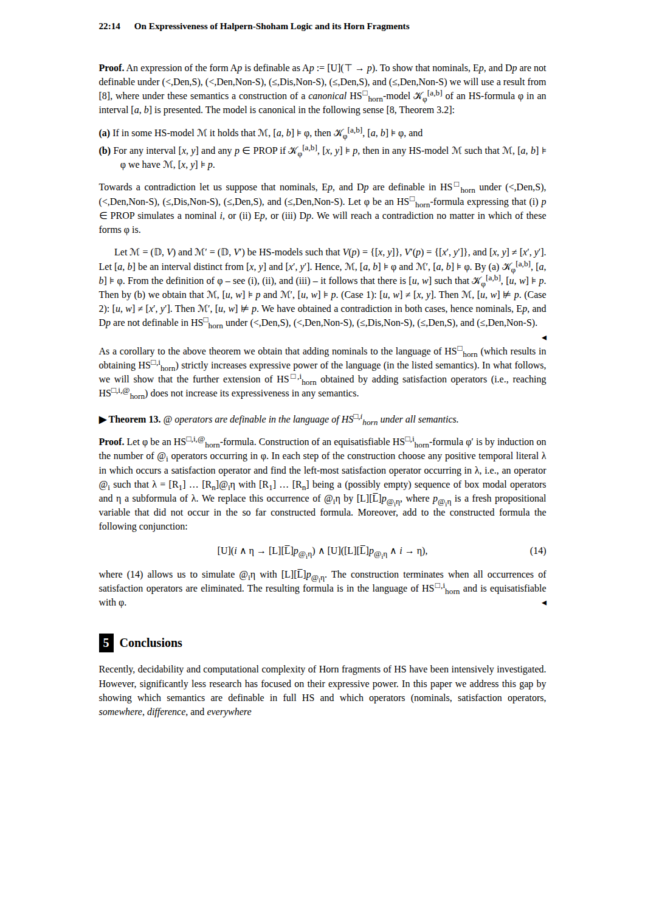22:14 On Expressiveness of Halpern-Shoham Logic and its Horn Fragments
Proof. An expression of the form Ap is definable as Ap := [U](⊤ → p). To show that nominals, Ep, and Dp are not definable under (<,Den,S), (<,Den,Non-S), (≤,Dis,Non-S), (≤,Den,S), and (≤,Den,Non-S) we will use a result from [8], where under these semantics a construction of a canonical HS□horn-model 𝒦φ[a,b] of an HS-formula φ in an interval [a, b] is presented. The model is canonical in the following sense [8, Theorem 3.2]:
(a) If in some HS-model ℳ it holds that ℳ, [a, b] ⊧ φ, then 𝒦φ[a,b], [a, b] ⊧ φ, and
(b) For any interval [x, y] and any p ∈ PROP if 𝒦φ[a,b], [x, y] ⊧ p, then in any HS-model ℳ such that ℳ, [a, b] ⊧ φ we have ℳ, [x, y] ⊧ p.
Towards a contradiction let us suppose that nominals, Ep, and Dp are definable in HS□horn under (<,Den,S), (<,Den,Non-S), (≤,Dis,Non-S), (≤,Den,S), and (≤,Den,Non-S). Let φ be an HS□horn-formula expressing that (i) p ∈ PROP simulates a nominal i, or (ii) Ep, or (iii) Dp. We will reach a contradiction no matter in which of these forms φ is.
Let ℳ = (𝔻, V) and ℳ′ = (𝔻, V′) be HS-models such that V(p) = {[x, y]}, V′(p) = {[x′, y′]}, and [x, y] ≠ [x′, y′]. Let [a, b] be an interval distinct from [x, y] and [x′, y′]. Hence, ℳ, [a, b] ⊧ φ and ℳ′, [a, b] ⊧ φ. By (a) 𝒦φ[a,b], [a, b] ⊧ φ. From the definition of φ – see (i), (ii), and (iii) – it follows that there is [u, w] such that 𝒦φ[a,b], [u, w] ⊧ p. Then by (b) we obtain that ℳ, [u, w] ⊧ p and ℳ′, [u, w] ⊧ p. (Case 1): [u, w] ≠ [x, y]. Then ℳ, [u, w] ⊭ p. (Case 2): [u, w] ≠ [x′, y′]. Then ℳ′, [u, w] ⊭ p. We have obtained a contradiction in both cases, hence nominals, Ep, and Dp are not definable in HS□horn under (<,Den,S), (<,Den,Non-S), (≤,Dis,Non-S), (≤,Den,S), and (≤,Den,Non-S). ◂
As a corollary to the above theorem we obtain that adding nominals to the language of HS□horn (which results in obtaining HS□,ihorn) strictly increases expressive power of the language (in the listed semantics). In what follows, we will show that the further extension of HS□,ihorn obtained by adding satisfaction operators (i.e., reaching HS□,i,@horn) does not increase its expressiveness in any semantics.
Theorem 13. @ operators are definable in the language of HS□,ihorn under all semantics.
Proof. Let φ be an HS□,i,@horn-formula. Construction of an equisatisfiable HS□,ihorn-formula φ′ is by induction on the number of @i operators occurring in φ. In each step of the construction choose any positive temporal literal λ in which occurs a satisfaction operator and find the left-most satisfaction operator occurring in λ, i.e., an operator @i such that λ = [R1] … [Rn]@iη with [R1] … [Rn] being a (possibly empty) sequence of box modal operators and η a subformula of λ. We replace this occurrence of @iη by [L][L̅]p@iη, where p@iη is a fresh propositional variable that did not occur in the so far constructed formula. Moreover, add to the constructed formula the following conjunction:
[U](i ∧ η → [L][L̅]p@iη) ∧ [U]([L][L̅]p@iη ∧ i → η), (14)
where (14) allows us to simulate @iη with [L][L̅]p@iη. The construction terminates when all occurrences of satisfaction operators are eliminated. The resulting formula is in the language of HS□,ihorn and is equisatisfiable with φ. ◂
5 Conclusions
Recently, decidability and computational complexity of Horn fragments of HS have been intensively investigated. However, significantly less research has focused on their expressive power. In this paper we address this gap by showing which semantics are definable in full HS and which operators (nominals, satisfaction operators, somewhere, difference, and everywhere